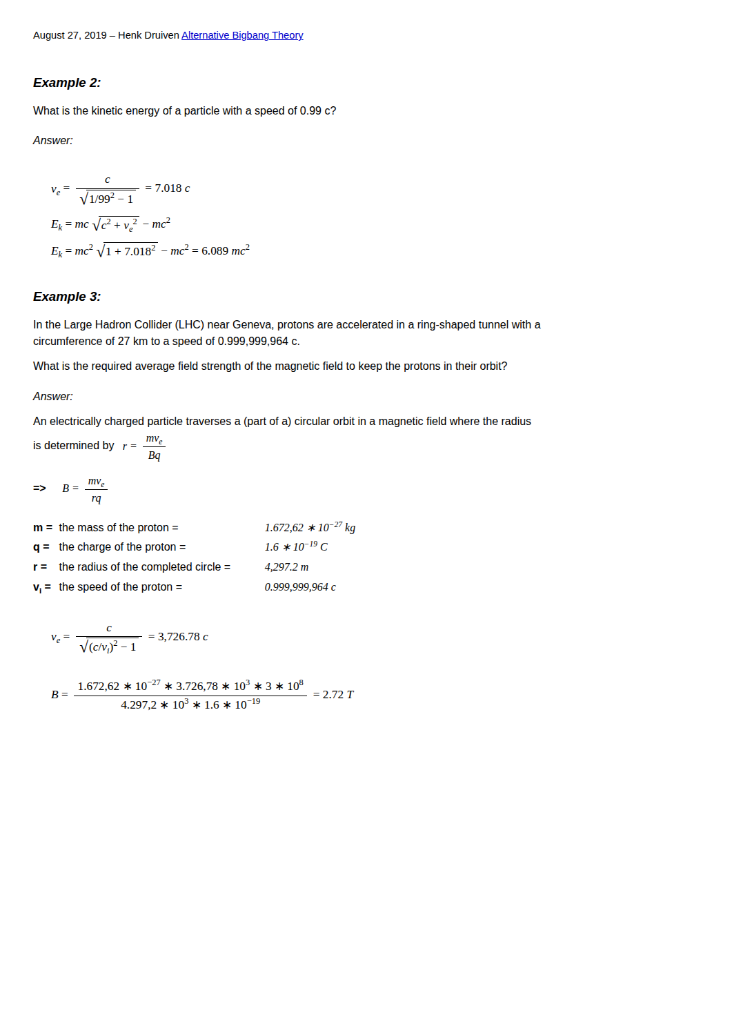August 27, 2019 – Henk Druiven Alternative Bigbang Theory
Example 2:
What is the kinetic energy of a particle with a speed of 0.99 c?
Answer:
ve = c √1/992 − 1 = 7.018 c
Ek = mc √c2 + ve2 − mc2
Ek = mc2 √1 + 7.0182 − mc2 = 6.089 mc2
Example 3:
In the Large Hadron Collider (LHC) near Geneva, protons are accelerated in a ring-shaped tunnel with a circumference of 27 km to a speed of 0.999,999,964 c.
What is the required average field strength of the magnetic field to keep the protons in their orbit?
Answer:
An electrically charged particle traverses a (part of a) circular orbit in a magnetic field where the radius is determined by r = mve Bq
=> B = mve rq
| m = | the mass of the proton = | 1.672,62 ∗ 10 −27 kg |
| q = | the charge of the proton = | 1.6 ∗ 10 −19 C |
| r = | the radius of the completed circle = | 4,297.2 m |
| v i = | the speed of the proton = | 0.999,999,964 c |
ve = c √(c/vi)2 − 1 = 3,726.78 c
B = 1.672,62 ∗ 10−27 ∗ 3.726,78 ∗ 103 ∗ 3 ∗ 108 4.297,2 ∗ 103 ∗ 1.6 ∗ 10−19 = 2.72 T